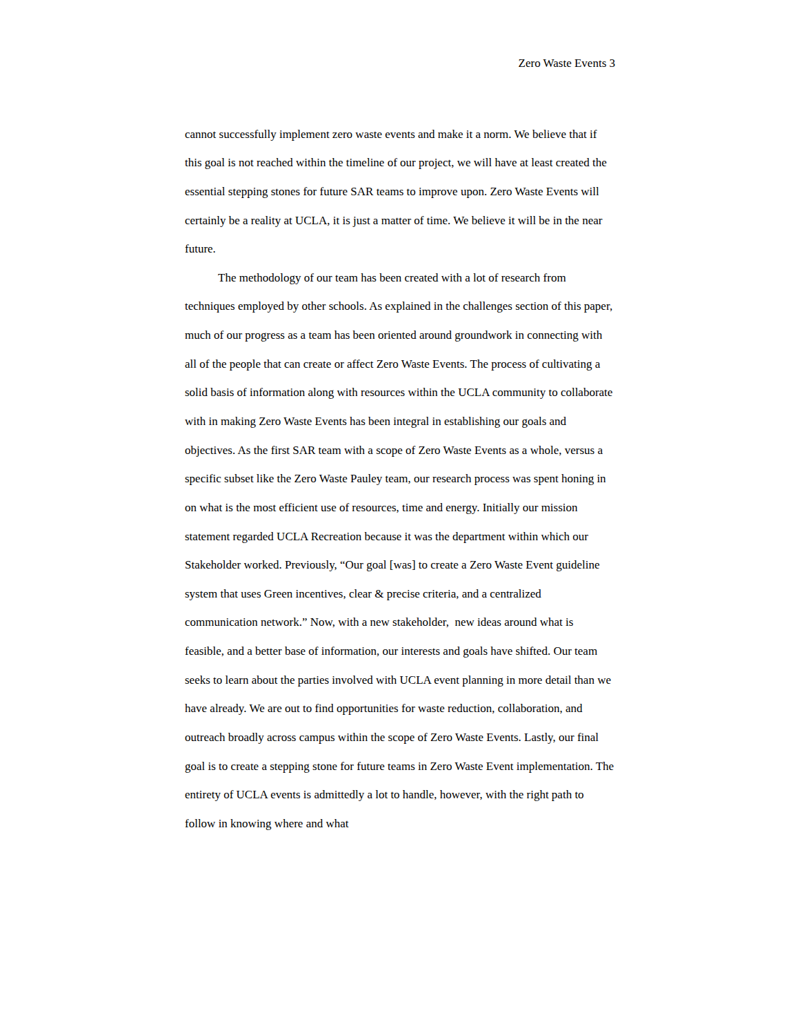Zero Waste Events 3
cannot successfully implement zero waste events and make it a norm. We believe that if this goal is not reached within the timeline of our project, we will have at least created the essential stepping stones for future SAR teams to improve upon. Zero Waste Events will certainly be a reality at UCLA, it is just a matter of time. We believe it will be in the near future.
The methodology of our team has been created with a lot of research from techniques employed by other schools. As explained in the challenges section of this paper, much of our progress as a team has been oriented around groundwork in connecting with all of the people that can create or affect Zero Waste Events. The process of cultivating a solid basis of information along with resources within the UCLA community to collaborate with in making Zero Waste Events has been integral in establishing our goals and objectives. As the first SAR team with a scope of Zero Waste Events as a whole, versus a specific subset like the Zero Waste Pauley team, our research process was spent honing in on what is the most efficient use of resources, time and energy. Initially our mission statement regarded UCLA Recreation because it was the department within which our Stakeholder worked. Previously, “Our goal [was] to create a Zero Waste Event guideline system that uses Green incentives, clear & precise criteria, and a centralized communication network.” Now, with a new stakeholder, new ideas around what is feasible, and a better base of information, our interests and goals have shifted. Our team seeks to learn about the parties involved with UCLA event planning in more detail than we have already. We are out to find opportunities for waste reduction, collaboration, and outreach broadly across campus within the scope of Zero Waste Events. Lastly, our final goal is to create a stepping stone for future teams in Zero Waste Event implementation. The entirety of UCLA events is admittedly a lot to handle, however, with the right path to follow in knowing where and what